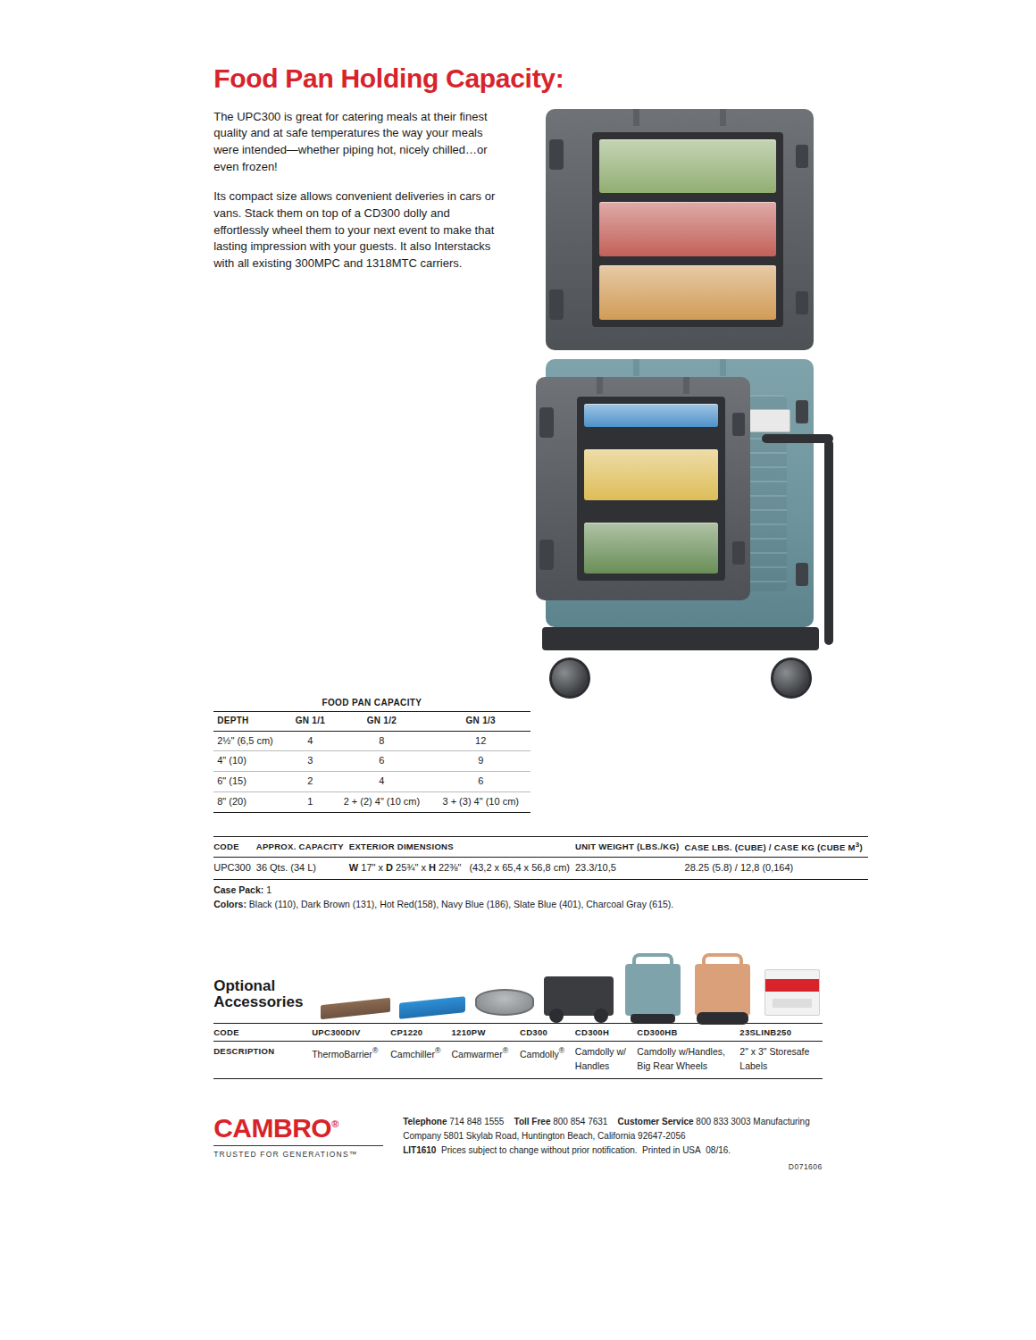Food Pan Holding Capacity:
The UPC300 is great for catering meals at their finest quality and at safe temperatures the way your meals were intended—whether piping hot, nicely chilled…or even frozen!
Its compact size allows convenient deliveries in cars or vans. Stack them on top of a CD300 dolly and effortlessly wheel them to your next event to make that lasting impression with your guests. It also Interstacks with all existing 300MPC and 1318MTC carriers.
FOOD PAN CAPACITY
| DEPTH | GN 1/1 | GN 1/2 | GN 1/3 |
| --- | --- | --- | --- |
| 2½" (6,5 cm) | 4 | 8 | 12 |
| 4" (10) | 3 | 6 | 9 |
| 6" (15) | 2 | 4 | 6 |
| 8" (20) | 1 | 2 + (2) 4" (10 cm) | 3 + (3) 4" (10 cm) |
| CODE | APPROX. CAPACITY | EXTERIOR DIMENSIONS | UNIT WEIGHT (LBS./KG) | CASE LBS. (CUBE) / CASE KG (CUBE M 3 ) |
| --- | --- | --- | --- | --- |
| UPC300 | 36 Qts. (34 L) | W 17" x D 25¾" x H 22⅜" (43,2 x 65,4 x 56,8 cm) | 23.3/10,5 | 28.25 (5.8) / 12,8 (0,164) |
Case Pack: 1
Colors: Black (110), Dark Brown (131), Hot Red(158), Navy Blue (186), Slate Blue (401), Charcoal Gray (615).
Optional
Accessories
| CODE | UPC300DIV | CP1220 | 1210PW | CD300 | CD300H | CD300HB | 23SLINB250 |
| --- | --- | --- | --- | --- | --- | --- | --- |
| DESCRIPTION | ThermoBarrier ® | Camchiller ® | Camwarmer ® | Camdolly ® | Camdolly w/ Handles | Camdolly w/Handles, Big Rear Wheels | 2" x 3" Storesafe Labels |
CAMBRO®
Trusted for Generations™
Telephone 714 848 1555 Toll Free 800 854 7631 Customer Service 800 833 3003 Manufacturing
Company 5801 Skylab Road, Huntington Beach, California 92647-2056
LIT1610 Prices subject to change without prior notification. Printed in USA 08/16.
D071606